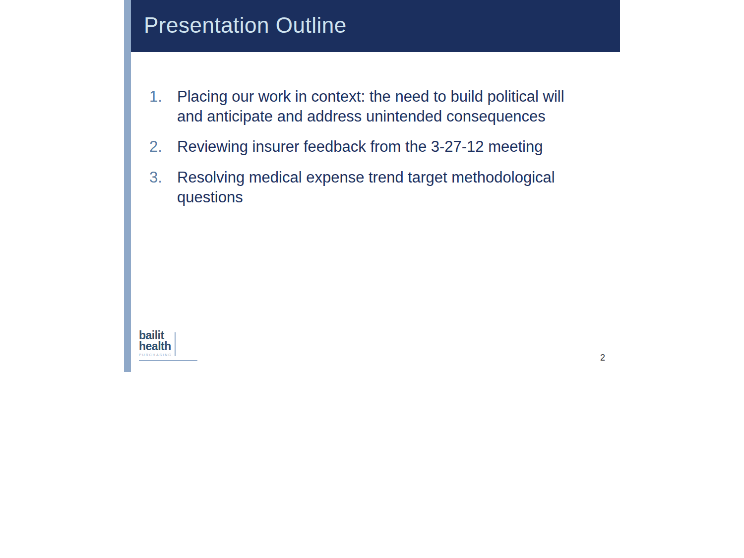Presentation Outline
Placing our work in context: the need to build political will and anticipate and address unintended consequences
Reviewing insurer feedback from the 3-27-12 meeting
Resolving medical expense trend target methodological questions
bailit
health
PURCHASING
2